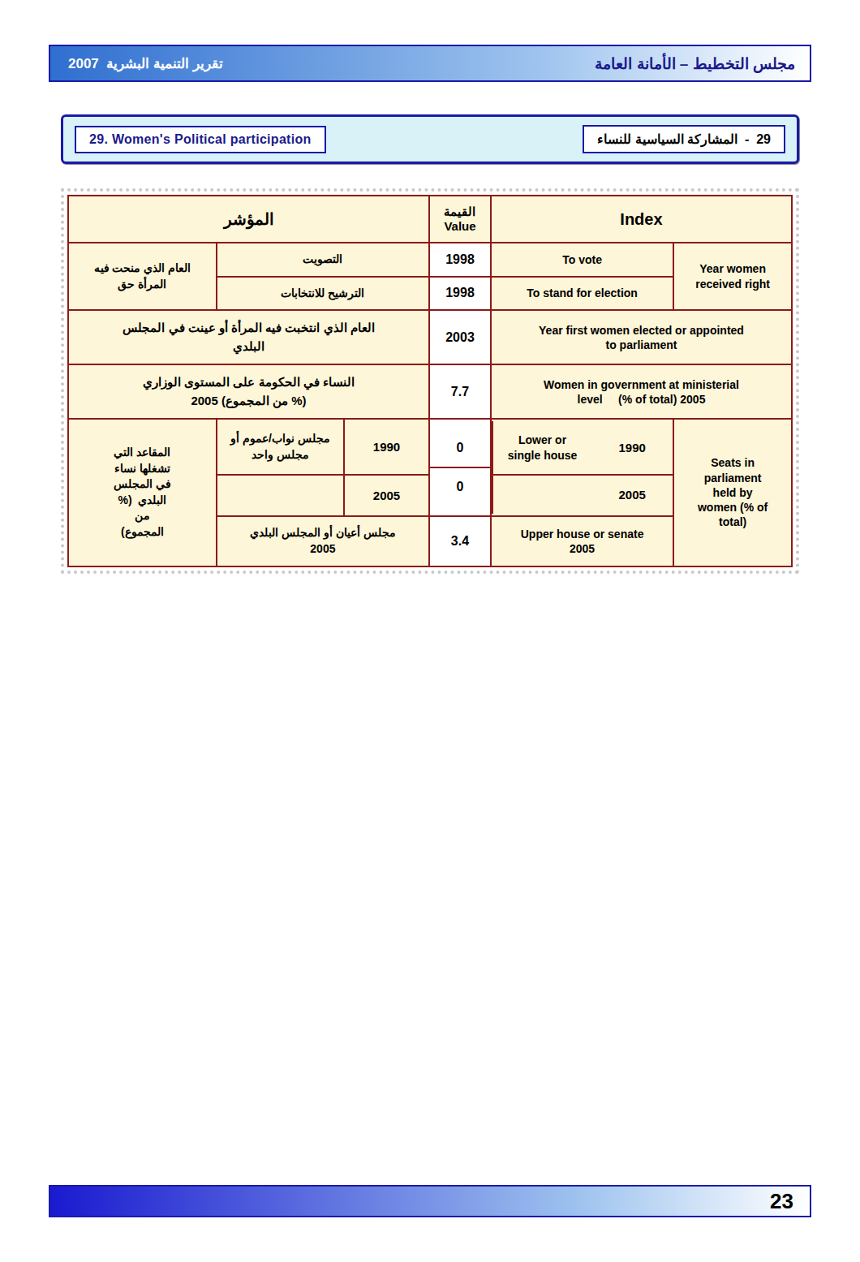مجلس التخطيط – الأمانة العامة تقرير التنمية البشرية 2007
29 - المشاركة السياسية للنساء
29. Women's Political participation
| Index | القيمة Value | المؤشر |
| Year women received right | To vote | 1998 | التصويت | العام الذي منحت فيه المرأة حق |
| To stand for election | 1998 | الترشيح للانتخابات |
| Year first women elected or appointed to parliament | 2003 | العام الذي انتخبت فيه المرأة أو عينت في المجلس البلدي |
| Women in government at ministerial level (% of total) 2005 | 7.7 | النساء في الحكومة على المستوى الوزاري (% من المجموع) 2005 |
| Seats in parliament held by women (% of total) | / Lower or single house / 1990 / / / 2005 / | / 0 / / 0 / | / 1990 / مجلس نواب/عموم أو مجلس واحد / / 2005 / / | المقاعد التي تشغلها نساء في المجلس البلدي (% من المجموع) |
| Upper house or senate 2005 | 3.4 | مجلس أعيان أو المجلس البلدي 2005 |
23